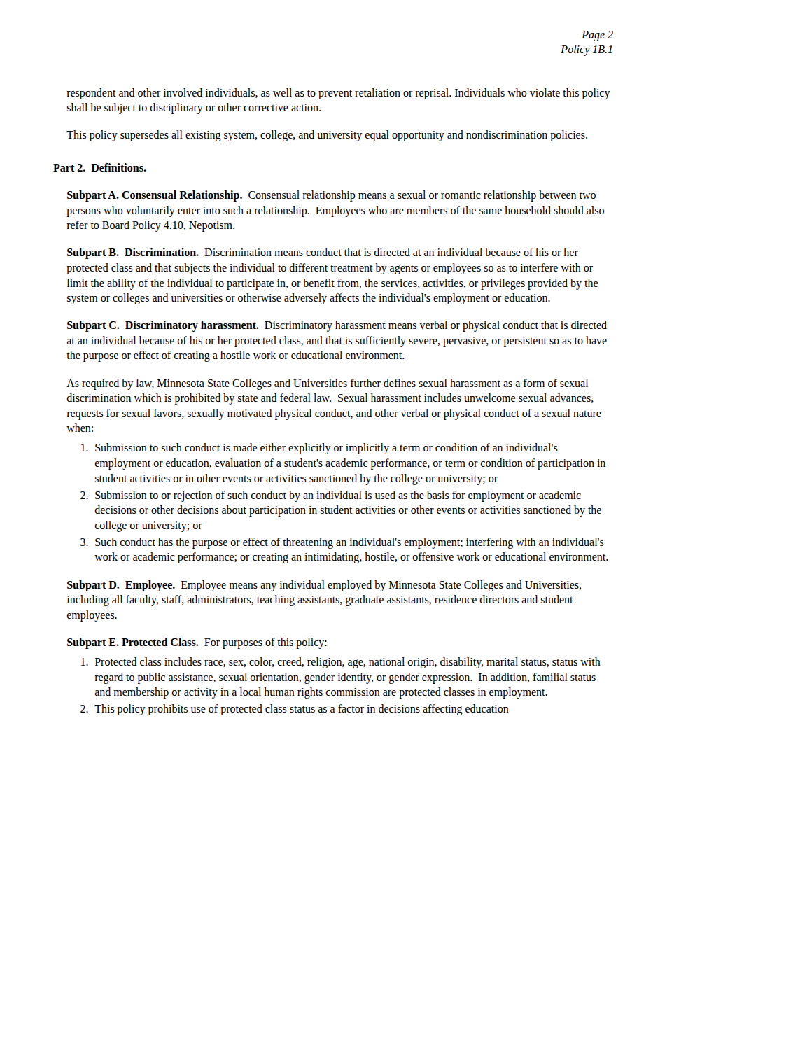Page 2
Policy 1B.1
respondent and other involved individuals, as well as to prevent retaliation or reprisal. Individuals who violate this policy shall be subject to disciplinary or other corrective action.
This policy supersedes all existing system, college, and university equal opportunity and nondiscrimination policies.
Part 2. Definitions.
Subpart A. Consensual Relationship. Consensual relationship means a sexual or romantic relationship between two persons who voluntarily enter into such a relationship. Employees who are members of the same household should also refer to Board Policy 4.10, Nepotism.
Subpart B. Discrimination. Discrimination means conduct that is directed at an individual because of his or her protected class and that subjects the individual to different treatment by agents or employees so as to interfere with or limit the ability of the individual to participate in, or benefit from, the services, activities, or privileges provided by the system or colleges and universities or otherwise adversely affects the individual's employment or education.
Subpart C. Discriminatory harassment. Discriminatory harassment means verbal or physical conduct that is directed at an individual because of his or her protected class, and that is sufficiently severe, pervasive, or persistent so as to have the purpose or effect of creating a hostile work or educational environment.
As required by law, Minnesota State Colleges and Universities further defines sexual harassment as a form of sexual discrimination which is prohibited by state and federal law. Sexual harassment includes unwelcome sexual advances, requests for sexual favors, sexually motivated physical conduct, and other verbal or physical conduct of a sexual nature when:
Submission to such conduct is made either explicitly or implicitly a term or condition of an individual's employment or education, evaluation of a student's academic performance, or term or condition of participation in student activities or in other events or activities sanctioned by the college or university; or
Submission to or rejection of such conduct by an individual is used as the basis for employment or academic decisions or other decisions about participation in student activities or other events or activities sanctioned by the college or university; or
Such conduct has the purpose or effect of threatening an individual's employment; interfering with an individual's work or academic performance; or creating an intimidating, hostile, or offensive work or educational environment.
Subpart D. Employee. Employee means any individual employed by Minnesota State Colleges and Universities, including all faculty, staff, administrators, teaching assistants, graduate assistants, residence directors and student employees.
Subpart E. Protected Class. For purposes of this policy:
Protected class includes race, sex, color, creed, religion, age, national origin, disability, marital status, status with regard to public assistance, sexual orientation, gender identity, or gender expression. In addition, familial status and membership or activity in a local human rights commission are protected classes in employment.
This policy prohibits use of protected class status as a factor in decisions affecting education